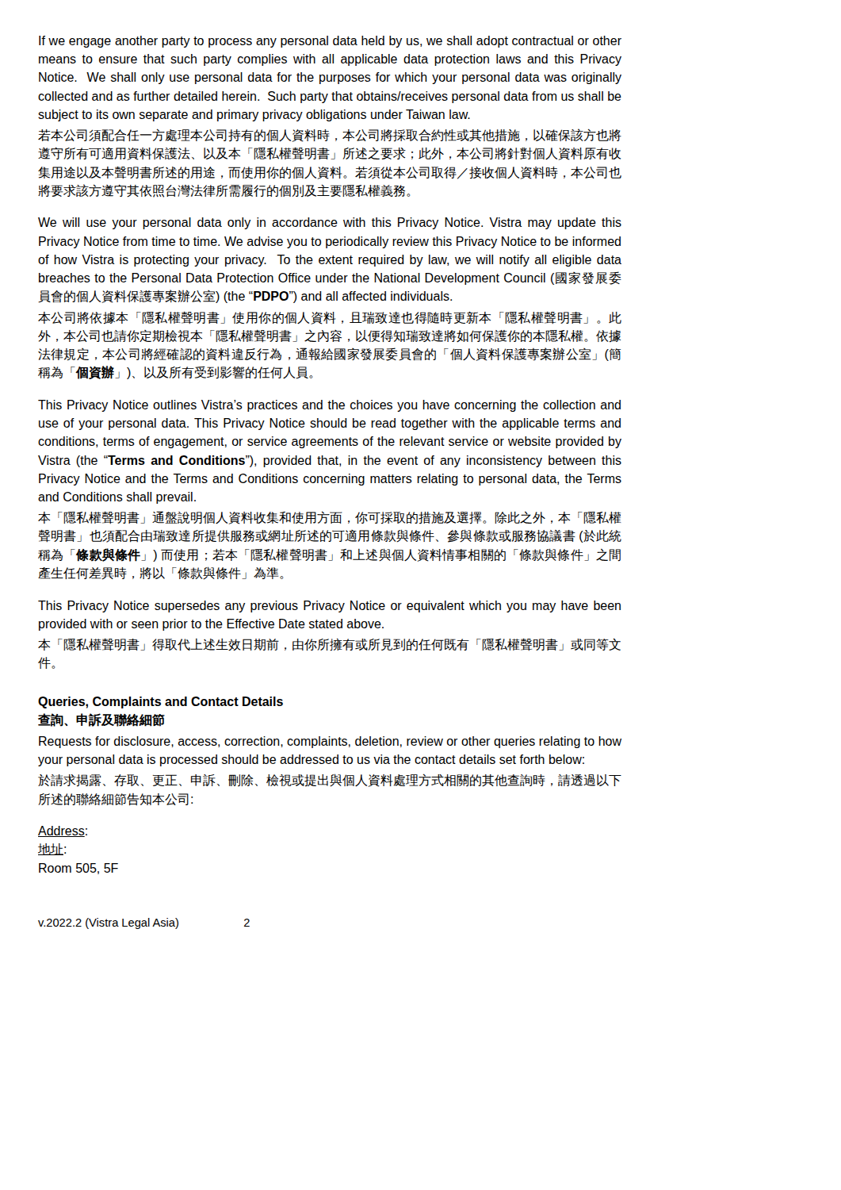If we engage another party to process any personal data held by us, we shall adopt contractual or other means to ensure that such party complies with all applicable data protection laws and this Privacy Notice. We shall only use personal data for the purposes for which your personal data was originally collected and as further detailed herein. Such party that obtains/receives personal data from us shall be subject to its own separate and primary privacy obligations under Taiwan law.
若本公司須配合任一方處理本公司持有的個人資料時，本公司將採取合約性或其他措施，以確保該方也將遵守所有可適用資料保護法、以及本「隱私權聲明書」所述之要求；此外，本公司將針對個人資料原有收集用途以及本聲明書所述的用途，而使用你的個人資料。若須從本公司取得／接收個人資料時，本公司也將要求該方遵守其依照台灣法律所需履行的個別及主要隱私權義務。
We will use your personal data only in accordance with this Privacy Notice. Vistra may update this Privacy Notice from time to time. We advise you to periodically review this Privacy Notice to be informed of how Vistra is protecting your privacy. To the extent required by law, we will notify all eligible data breaches to the Personal Data Protection Office under the National Development Council (國家發展委員會的個人資料保護專案辦公室) (the “PDPO”) and all affected individuals.
本公司將依據本「隱私權聲明書」使用你的個人資料，且瑞致達也得隨時更新本「隱私權聲明書」。此外，本公司也請你定期檢視本「隱私權聲明書」之內容，以便得知瑞致達將如何保護你的本隱私權。依據法律規定，本公司將經確認的資料違反行為，通報給國家發展委員會的「個人資料保護專案辦公室」(簡稱為「個資辦」)、以及所有受到影響的任何人員。
This Privacy Notice outlines Vistra’s practices and the choices you have concerning the collection and use of your personal data. This Privacy Notice should be read together with the applicable terms and conditions, terms of engagement, or service agreements of the relevant service or website provided by Vistra (the “Terms and Conditions”), provided that, in the event of any inconsistency between this Privacy Notice and the Terms and Conditions concerning matters relating to personal data, the Terms and Conditions shall prevail.
本「隱私權聲明書」通盤說明個人資料收集和使用方面，你可採取的措施及選擇。除此之外，本「隱私權聲明書」也須配合由瑞致達所提供服務或網址所述的可適用條款與條件、參與條款或服務協議書 (於此統稱為「條款與條件」) 而使用；若本「隱私權聲明書」和上述與個人資料情事相關的「條款與條件」之間產生任何差異時，將以「條款與條件」為準。
This Privacy Notice supersedes any previous Privacy Notice or equivalent which you may have been provided with or seen prior to the Effective Date stated above.
本「隱私權聲明書」得取代上述生效日期前，由你所擁有或所見到的任何既有「隱私權聲明書」或同等文件。
Queries, Complaints and Contact Details 查詢、申訴及聯絡細節
Requests for disclosure, access, correction, complaints, deletion, review or other queries relating to how your personal data is processed should be addressed to us via the contact details set forth below:
於請求揭露、存取、更正、申訴、刪除、檢視或提出與個人資料處理方式相關的其他查詢時，請透過以下所述的聯絡細節告知本公司:
Address:
地址:
Room 505, 5F
v.2022.2 (Vistra Legal Asia) 2